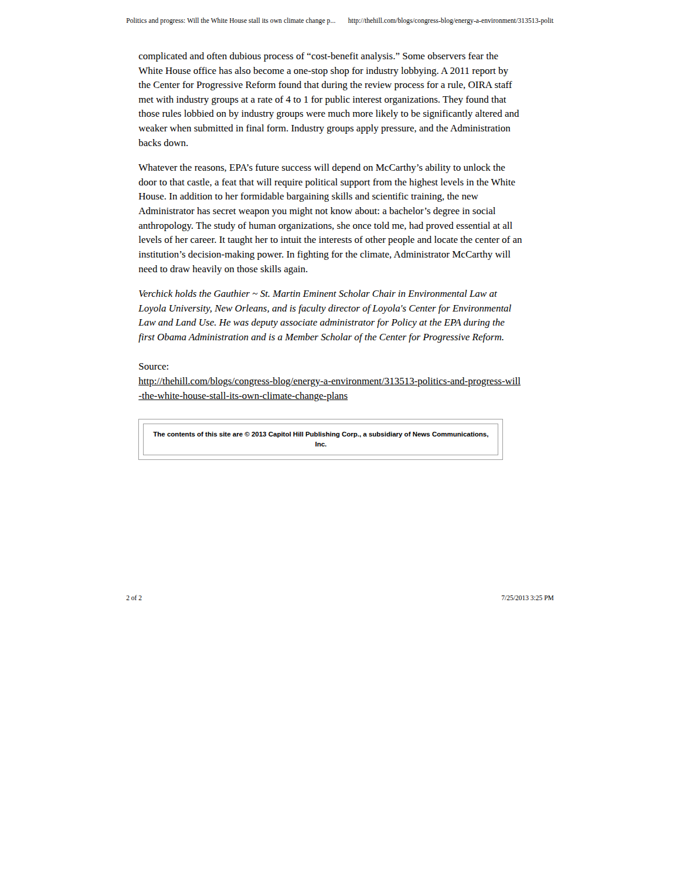Politics and progress: Will the White House stall its own climate change p... http://thehill.com/blogs/congress-blog/energy-a-environment/313513-polit...
complicated and often dubious process of “cost-benefit analysis.” Some observers fear the White House office has also become a one-stop shop for industry lobbying. A 2011 report by the Center for Progressive Reform found that during the review process for a rule, OIRA staff met with industry groups at a rate of 4 to 1 for public interest organizations. They found that those rules lobbied on by industry groups were much more likely to be significantly altered and weaker when submitted in final form. Industry groups apply pressure, and the Administration backs down.
Whatever the reasons, EPA’s future success will depend on McCarthy’s ability to unlock the door to that castle, a feat that will require political support from the highest levels in the White House. In addition to her formidable bargaining skills and scientific training, the new Administrator has secret weapon you might not know about: a bachelor’s degree in social anthropology. The study of human organizations, she once told me, had proved essential at all levels of her career. It taught her to intuit the interests of other people and locate the center of an institution’s decision-making power. In fighting for the climate, Administrator McCarthy will need to draw heavily on those skills again.
Verchick holds the Gauthier ~ St. Martin Eminent Scholar Chair in Environmental Law at Loyola University, New Orleans, and is faculty director of Loyola's Center for Environmental Law and Land Use. He was deputy associate administrator for Policy at the EPA during the first Obama Administration and is a Member Scholar of the Center for Progressive Reform.
Source:
http://thehill.com/blogs/congress-blog/energy-a-environment/313513-politics-and-progress-will-the-white-house-stall-its-own-climate-change-plans
The contents of this site are © 2013 Capitol Hill Publishing Corp., a subsidiary of News Communications, Inc.
2 of 2 7/25/2013 3:25 PM